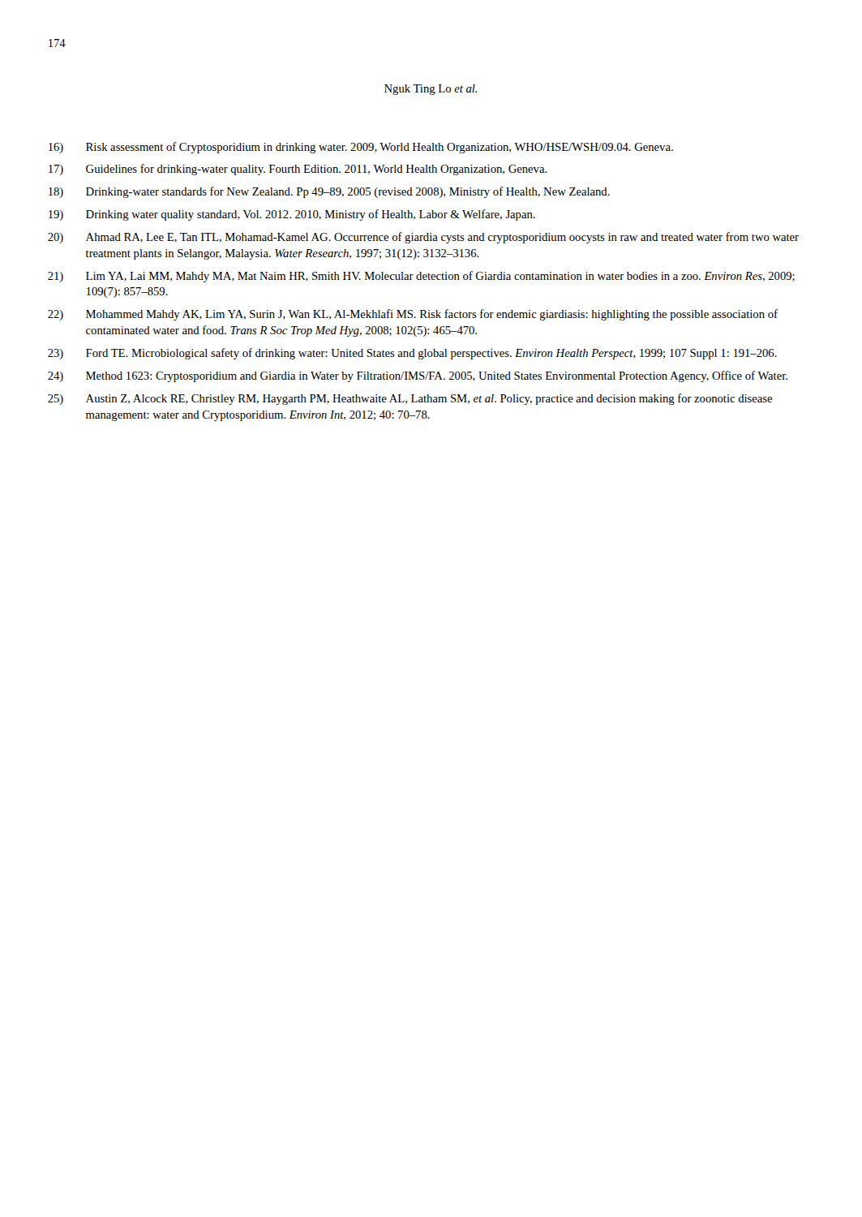174
Nguk Ting Lo et al.
16) Risk assessment of Cryptosporidium in drinking water. 2009, World Health Organization, WHO/HSE/WSH/09.04. Geneva.
17) Guidelines for drinking-water quality. Fourth Edition. 2011, World Health Organization, Geneva.
18) Drinking-water standards for New Zealand. Pp 49–89, 2005 (revised 2008), Ministry of Health, New Zealand.
19) Drinking water quality standard, Vol. 2012. 2010, Ministry of Health, Labor & Welfare, Japan.
20) Ahmad RA, Lee E, Tan ITL, Mohamad-Kamel AG. Occurrence of giardia cysts and cryptosporidium oocysts in raw and treated water from two water treatment plants in Selangor, Malaysia. Water Research, 1997; 31(12): 3132–3136.
21) Lim YA, Lai MM, Mahdy MA, Mat Naim HR, Smith HV. Molecular detection of Giardia contamination in water bodies in a zoo. Environ Res, 2009; 109(7): 857–859.
22) Mohammed Mahdy AK, Lim YA, Surin J, Wan KL, Al-Mekhlafi MS. Risk factors for endemic giardiasis: highlighting the possible association of contaminated water and food. Trans R Soc Trop Med Hyg, 2008; 102(5): 465–470.
23) Ford TE. Microbiological safety of drinking water: United States and global perspectives. Environ Health Perspect, 1999; 107 Suppl 1: 191–206.
24) Method 1623: Cryptosporidium and Giardia in Water by Filtration/IMS/FA. 2005, United States Environmental Protection Agency, Office of Water.
25) Austin Z, Alcock RE, Christley RM, Haygarth PM, Heathwaite AL, Latham SM, et al. Policy, practice and decision making for zoonotic disease management: water and Cryptosporidium. Environ Int, 2012; 40: 70–78.